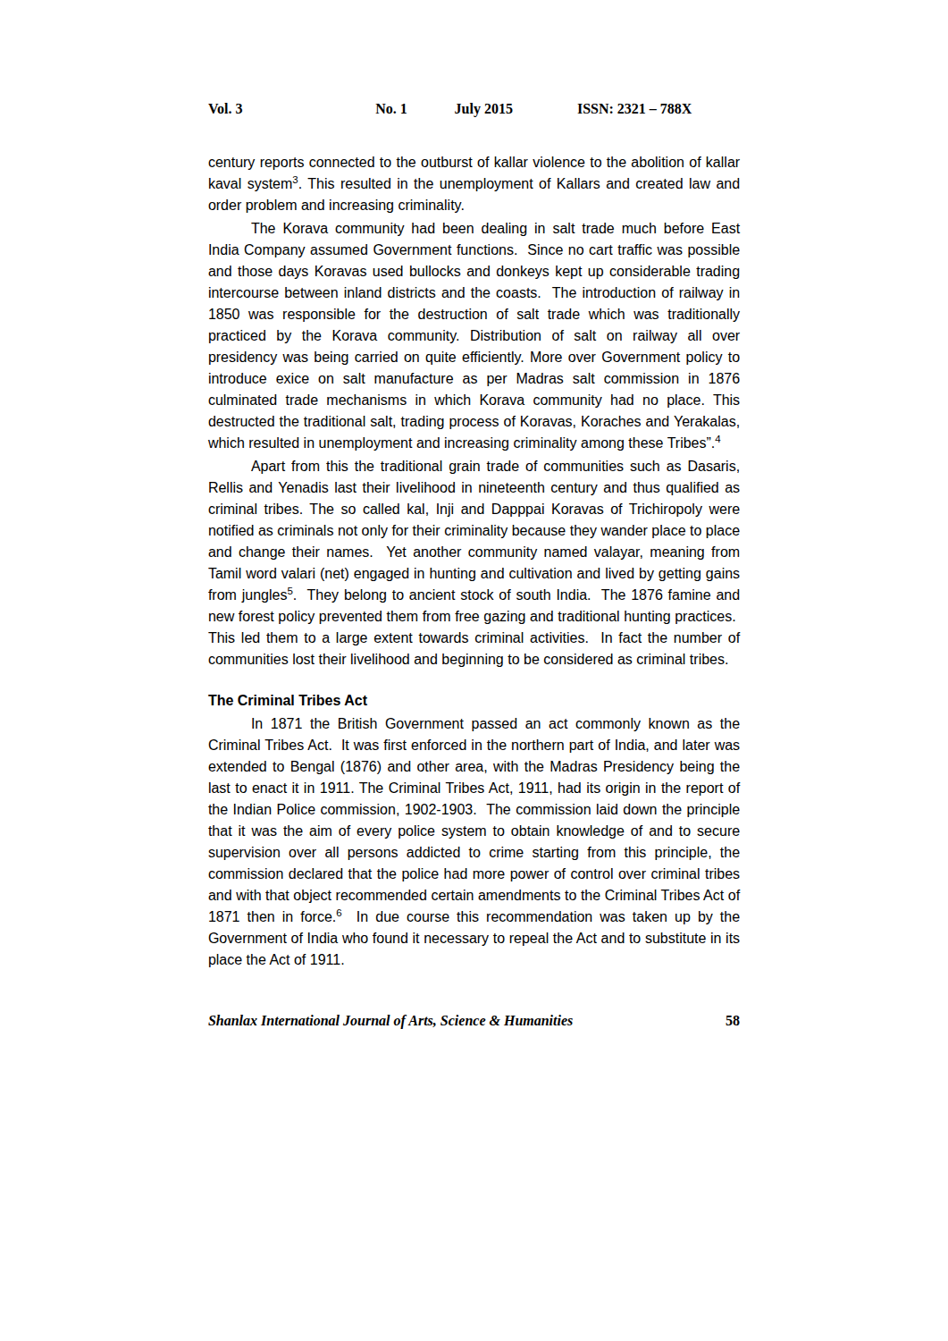Vol. 3 No. 1 July 2015 ISSN: 2321 – 788X
century reports connected to the outburst of kallar violence to the abolition of kallar kaval system3. This resulted in the unemployment of Kallars and created law and order problem and increasing criminality.
The Korava community had been dealing in salt trade much before East India Company assumed Government functions. Since no cart traffic was possible and those days Koravas used bullocks and donkeys kept up considerable trading intercourse between inland districts and the coasts. The introduction of railway in 1850 was responsible for the destruction of salt trade which was traditionally practiced by the Korava community. Distribution of salt on railway all over presidency was being carried on quite efficiently. More over Government policy to introduce exice on salt manufacture as per Madras salt commission in 1876 culminated trade mechanisms in which Korava community had no place. This destructed the traditional salt, trading process of Koravas, Koraches and Yerakalas, which resulted in unemployment and increasing criminality among these Tribes”.4
Apart from this the traditional grain trade of communities such as Dasaris, Rellis and Yenadis last their livelihood in nineteenth century and thus qualified as criminal tribes. The so called kal, Inji and Dapppai Koravas of Trichiropoly were notified as criminals not only for their criminality because they wander place to place and change their names. Yet another community named valayar, meaning from Tamil word valari (net) engaged in hunting and cultivation and lived by getting gains from jungles5. They belong to ancient stock of south India. The 1876 famine and new forest policy prevented them from free gazing and traditional hunting practices. This led them to a large extent towards criminal activities. In fact the number of communities lost their livelihood and beginning to be considered as criminal tribes.
The Criminal Tribes Act
In 1871 the British Government passed an act commonly known as the Criminal Tribes Act. It was first enforced in the northern part of India, and later was extended to Bengal (1876) and other area, with the Madras Presidency being the last to enact it in 1911. The Criminal Tribes Act, 1911, had its origin in the report of the Indian Police commission, 1902-1903. The commission laid down the principle that it was the aim of every police system to obtain knowledge of and to secure supervision over all persons addicted to crime starting from this principle, the commission declared that the police had more power of control over criminal tribes and with that object recommended certain amendments to the Criminal Tribes Act of 1871 then in force.6 In due course this recommendation was taken up by the Government of India who found it necessary to repeal the Act and to substitute in its place the Act of 1911.
Shanlax International Journal of Arts, Science & Humanities 58